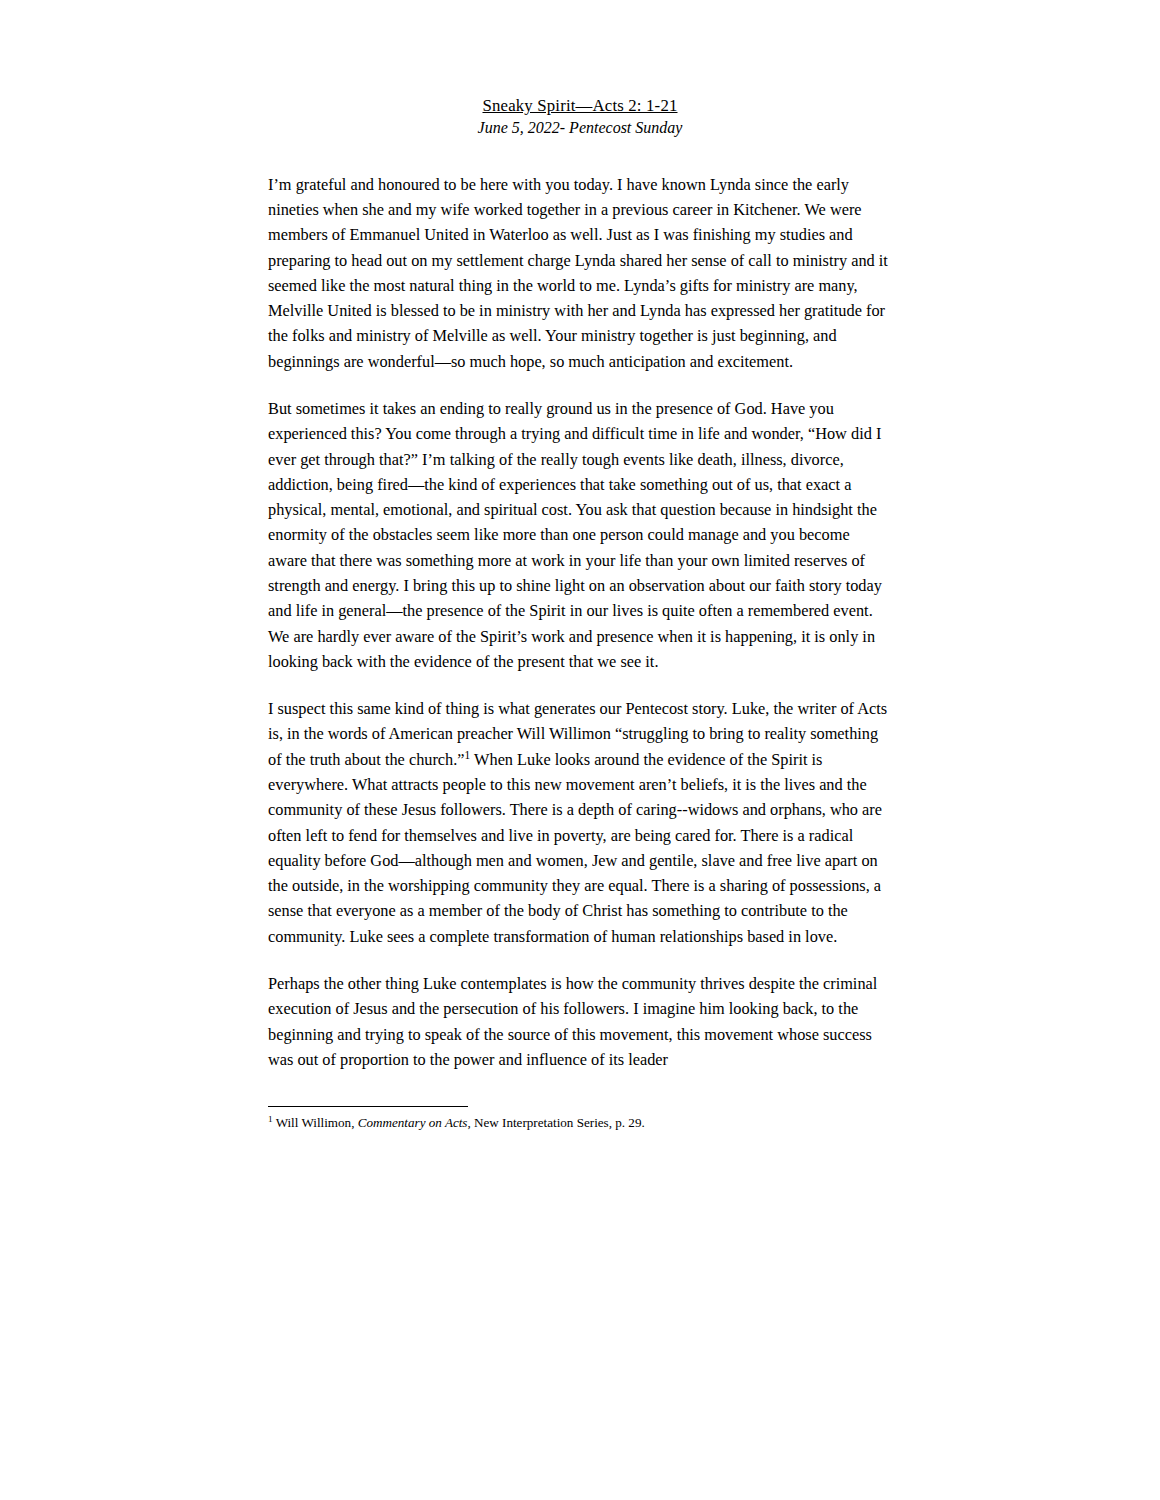Sneaky Spirit—Acts 2: 1-21
June 5, 2022- Pentecost Sunday
I’m grateful and honoured to be here with you today. I have known Lynda since the early nineties when she and my wife worked together in a previous career in Kitchener. We were members of Emmanuel United in Waterloo as well. Just as I was finishing my studies and preparing to head out on my settlement charge Lynda shared her sense of call to ministry and it seemed like the most natural thing in the world to me. Lynda’s gifts for ministry are many, Melville United is blessed to be in ministry with her and Lynda has expressed her gratitude for the folks and ministry of Melville as well. Your ministry together is just beginning, and beginnings are wonderful—so much hope, so much anticipation and excitement.
But sometimes it takes an ending to really ground us in the presence of God. Have you experienced this? You come through a trying and difficult time in life and wonder, “How did I ever get through that?” I’m talking of the really tough events like death, illness, divorce, addiction, being fired—the kind of experiences that take something out of us, that exact a physical, mental, emotional, and spiritual cost. You ask that question because in hindsight the enormity of the obstacles seem like more than one person could manage and you become aware that there was something more at work in your life than your own limited reserves of strength and energy. I bring this up to shine light on an observation about our faith story today and life in general—the presence of the Spirit in our lives is quite often a remembered event. We are hardly ever aware of the Spirit’s work and presence when it is happening, it is only in looking back with the evidence of the present that we see it.
I suspect this same kind of thing is what generates our Pentecost story. Luke, the writer of Acts is, in the words of American preacher Will Willimon “struggling to bring to reality something of the truth about the church.”1 When Luke looks around the evidence of the Spirit is everywhere. What attracts people to this new movement aren’t beliefs, it is the lives and the community of these Jesus followers. There is a depth of caring--widows and orphans, who are often left to fend for themselves and live in poverty, are being cared for. There is a radical equality before God—although men and women, Jew and gentile, slave and free live apart on the outside, in the worshipping community they are equal. There is a sharing of possessions, a sense that everyone as a member of the body of Christ has something to contribute to the community. Luke sees a complete transformation of human relationships based in love.
Perhaps the other thing Luke contemplates is how the community thrives despite the criminal execution of Jesus and the persecution of his followers. I imagine him looking back, to the beginning and trying to speak of the source of this movement, this movement whose success was out of proportion to the power and influence of its leader
1 Will Willimon, Commentary on Acts, New Interpretation Series, p. 29.